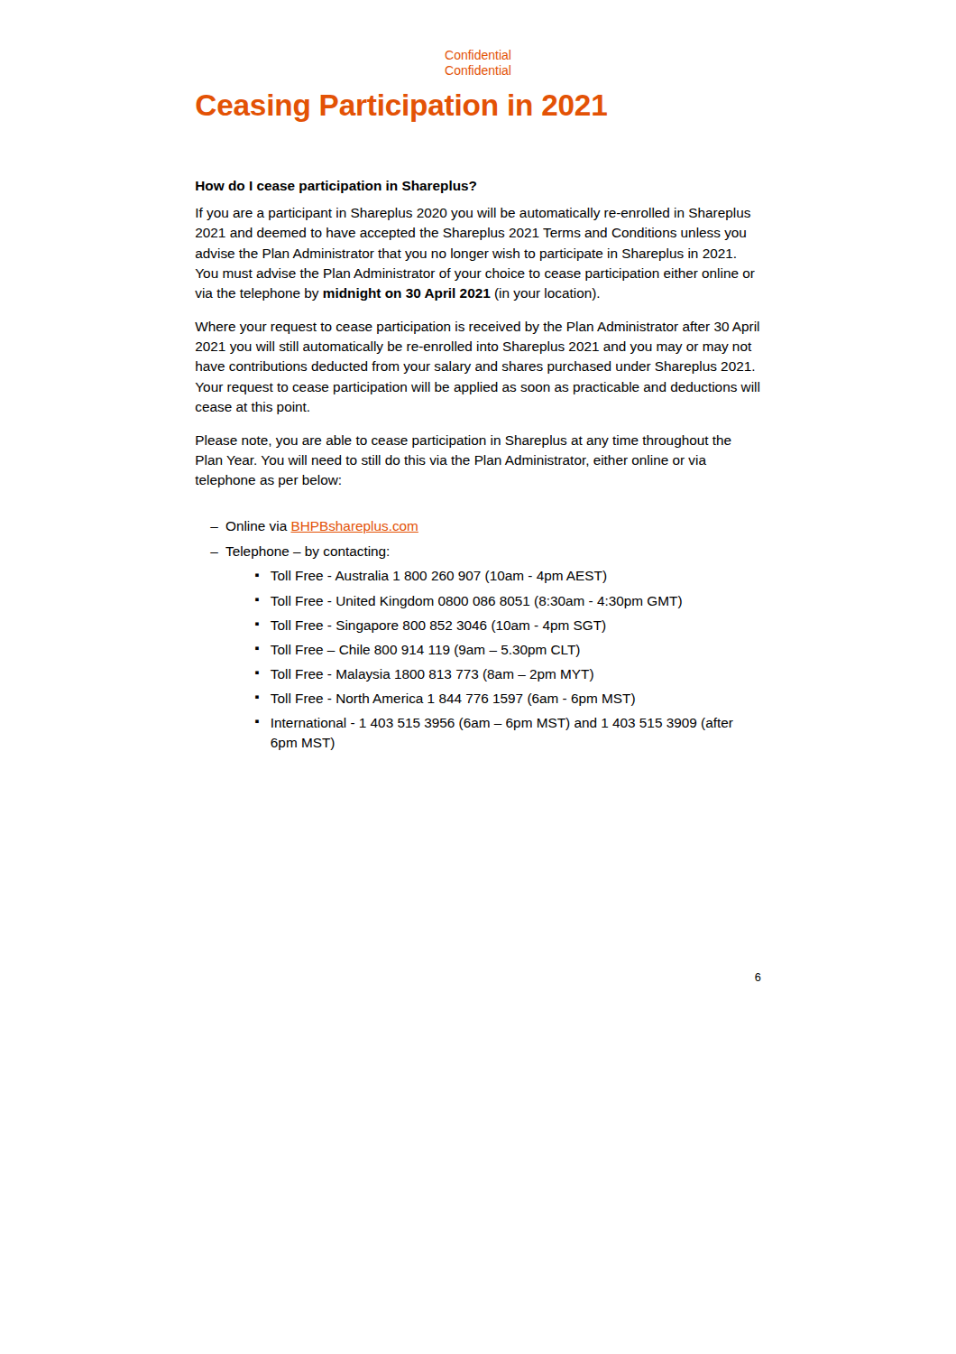Confidential
Confidential
Ceasing Participation in 2021
How do I cease participation in Shareplus?
If you are a participant in Shareplus 2020 you will be automatically re-enrolled in Shareplus 2021 and deemed to have accepted the Shareplus 2021 Terms and Conditions unless you advise the Plan Administrator that you no longer wish to participate in Shareplus in 2021. You must advise the Plan Administrator of your choice to cease participation either online or via the telephone by midnight on 30 April 2021 (in your location).
Where your request to cease participation is received by the Plan Administrator after 30 April 2021 you will still automatically be re-enrolled into Shareplus 2021 and you may or may not have contributions deducted from your salary and shares purchased under Shareplus 2021. Your request to cease participation will be applied as soon as practicable and deductions will cease at this point.
Please note, you are able to cease participation in Shareplus at any time throughout the Plan Year. You will need to still do this via the Plan Administrator, either online or via telephone as per below:
Online via BHPBshareplus.com
Telephone – by contacting:
Toll Free - Australia 1 800 260 907 (10am - 4pm AEST)
Toll Free - United Kingdom 0800 086 8051 (8:30am - 4:30pm GMT)
Toll Free - Singapore 800 852 3046 (10am - 4pm SGT)
Toll Free – Chile 800 914 119 (9am – 5.30pm CLT)
Toll Free - Malaysia 1800 813 773 (8am – 2pm MYT)
Toll Free - North America 1 844 776 1597 (6am - 6pm MST)
International - 1 403 515 3956 (6am – 6pm MST) and 1 403 515 3909 (after 6pm MST)
6